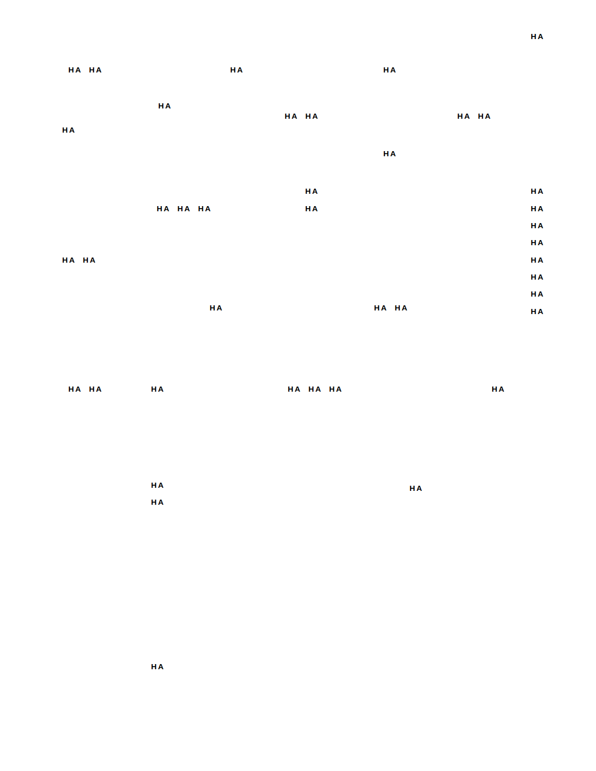HA HA HA HA HA HA HA HA HA HA HA HA HA HA HA HA HA HA HA HA HA HA HA HA HA HA HA HA HA HA HA HA HA HA HA HA HA HA HA HA HA